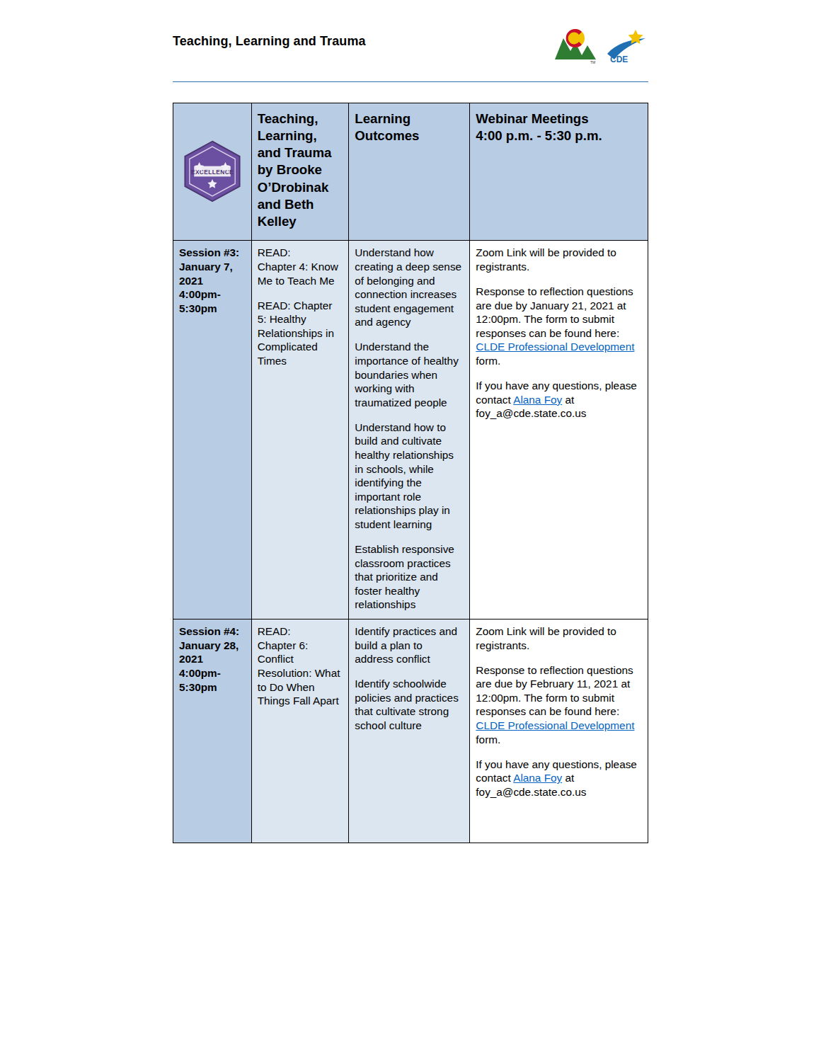Teaching, Learning and Trauma
TM
CDE
| EXCELLENCE | Teaching, Learning, and Trauma by Brooke O’Drobinak and Beth Kelley | Learning Outcomes | Webinar Meetings 4:00 p.m. - 5:30 p.m. |
| Session #3: January 7, 2021 4:00pm-5:30pm | READ: Chapter 4: Know Me to Teach Me READ: Chapter 5: Healthy Relationships in Complicated Times | Understand how creating a deep sense of belonging and connection increases student engagement and agency Understand the importance of healthy boundaries when working with traumatized people Understand how to build and cultivate healthy relationships in schools, while identifying the important role relationships play in student learning Establish responsive classroom practices that prioritize and foster healthy relationships | Zoom Link will be provided to registrants. Response to reflection questions are due by January 21, 2021 at 12:00pm. The form to submit responses can be found here: CLDE Professional Development form. If you have any questions, please contact Alana Foy at foy_a@cde.state.co.us |
| Session #4: January 28, 2021 4:00pm-5:30pm | READ: Chapter 6: Conflict Resolution: What to Do When Things Fall Apart | Identify practices and build a plan to address conflict Identify schoolwide policies and practices that cultivate strong school culture | Zoom Link will be provided to registrants. Response to reflection questions are due by February 11, 2021 at 12:00pm. The form to submit responses can be found here: CLDE Professional Development form. If you have any questions, please contact Alana Foy at foy_a@cde.state.co.us |